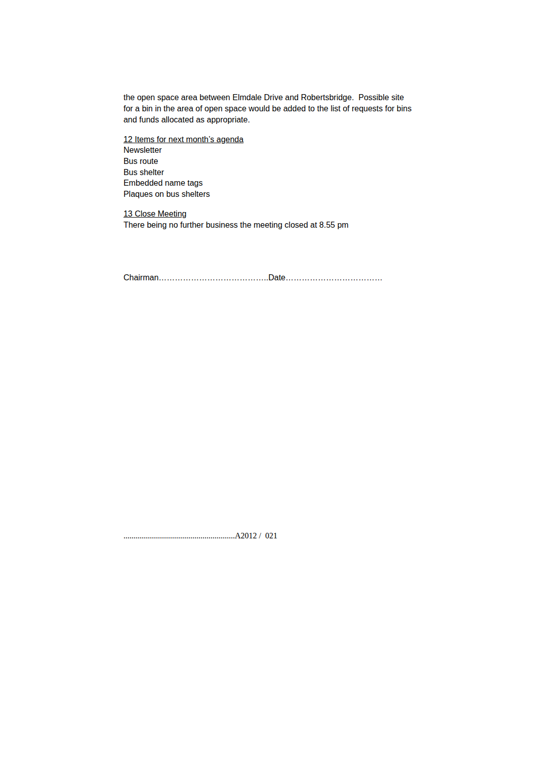the open space area between Elmdale Drive and Robertsbridge. Possible site for a bin in the area of open space would be added to the list of requests for bins and funds allocated as appropriate.
12 Items for next month’s agenda
Newsletter
Bus route
Bus shelter
Embedded name tags
Plaques on bus shelters
13 Close Meeting
There being no further business the meeting closed at 8.55 pm
Chairman…………………………………..Date………………………………
.......................................................A2012 / 021